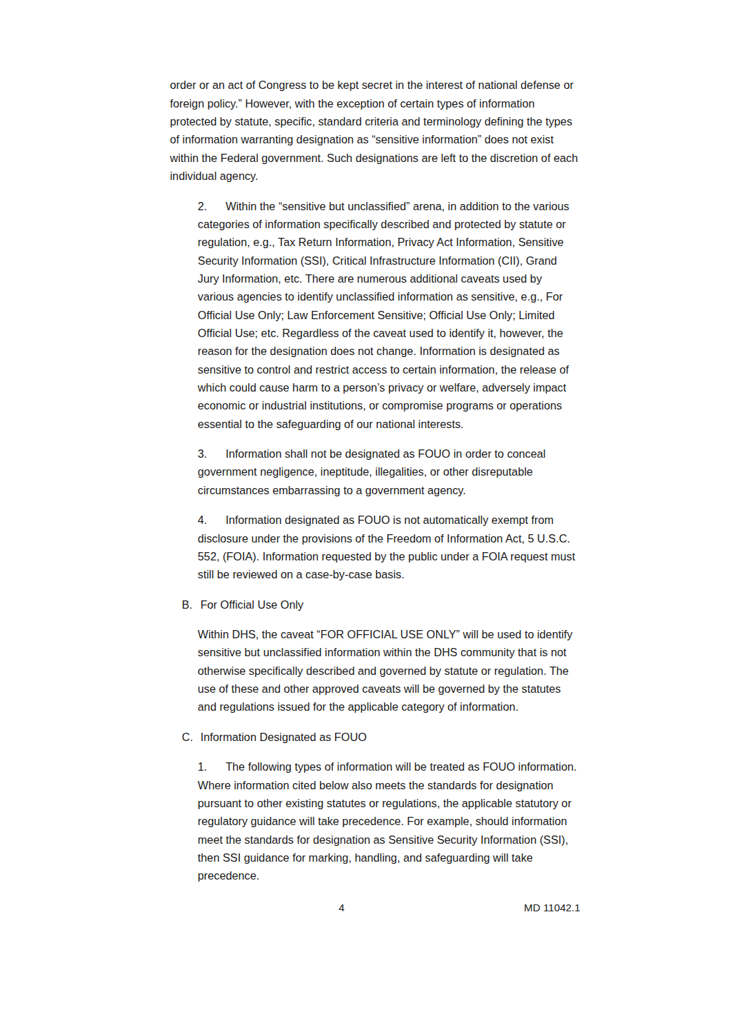order or an act of Congress to be kept secret in the interest of national defense or foreign policy.” However, with the exception of certain types of information protected by statute, specific, standard criteria and terminology defining the types of information warranting designation as “sensitive information” does not exist within the Federal government. Such designations are left to the discretion of each individual agency.
2. Within the “sensitive but unclassified” arena, in addition to the various categories of information specifically described and protected by statute or regulation, e.g., Tax Return Information, Privacy Act Information, Sensitive Security Information (SSI), Critical Infrastructure Information (CII), Grand Jury Information, etc. There are numerous additional caveats used by various agencies to identify unclassified information as sensitive, e.g., For Official Use Only; Law Enforcement Sensitive; Official Use Only; Limited Official Use; etc. Regardless of the caveat used to identify it, however, the reason for the designation does not change. Information is designated as sensitive to control and restrict access to certain information, the release of which could cause harm to a person’s privacy or welfare, adversely impact economic or industrial institutions, or compromise programs or operations essential to the safeguarding of our national interests.
3. Information shall not be designated as FOUO in order to conceal government negligence, ineptitude, illegalities, or other disreputable circumstances embarrassing to a government agency.
4. Information designated as FOUO is not automatically exempt from disclosure under the provisions of the Freedom of Information Act, 5 U.S.C. 552, (FOIA). Information requested by the public under a FOIA request must still be reviewed on a case-by-case basis.
B. For Official Use Only
Within DHS, the caveat “FOR OFFICIAL USE ONLY” will be used to identify sensitive but unclassified information within the DHS community that is not otherwise specifically described and governed by statute or regulation. The use of these and other approved caveats will be governed by the statutes and regulations issued for the applicable category of information.
C. Information Designated as FOUO
1. The following types of information will be treated as FOUO information. Where information cited below also meets the standards for designation pursuant to other existing statutes or regulations, the applicable statutory or regulatory guidance will take precedence. For example, should information meet the standards for designation as Sensitive Security Information (SSI), then SSI guidance for marking, handling, and safeguarding will take precedence.
4 MD 11042.1